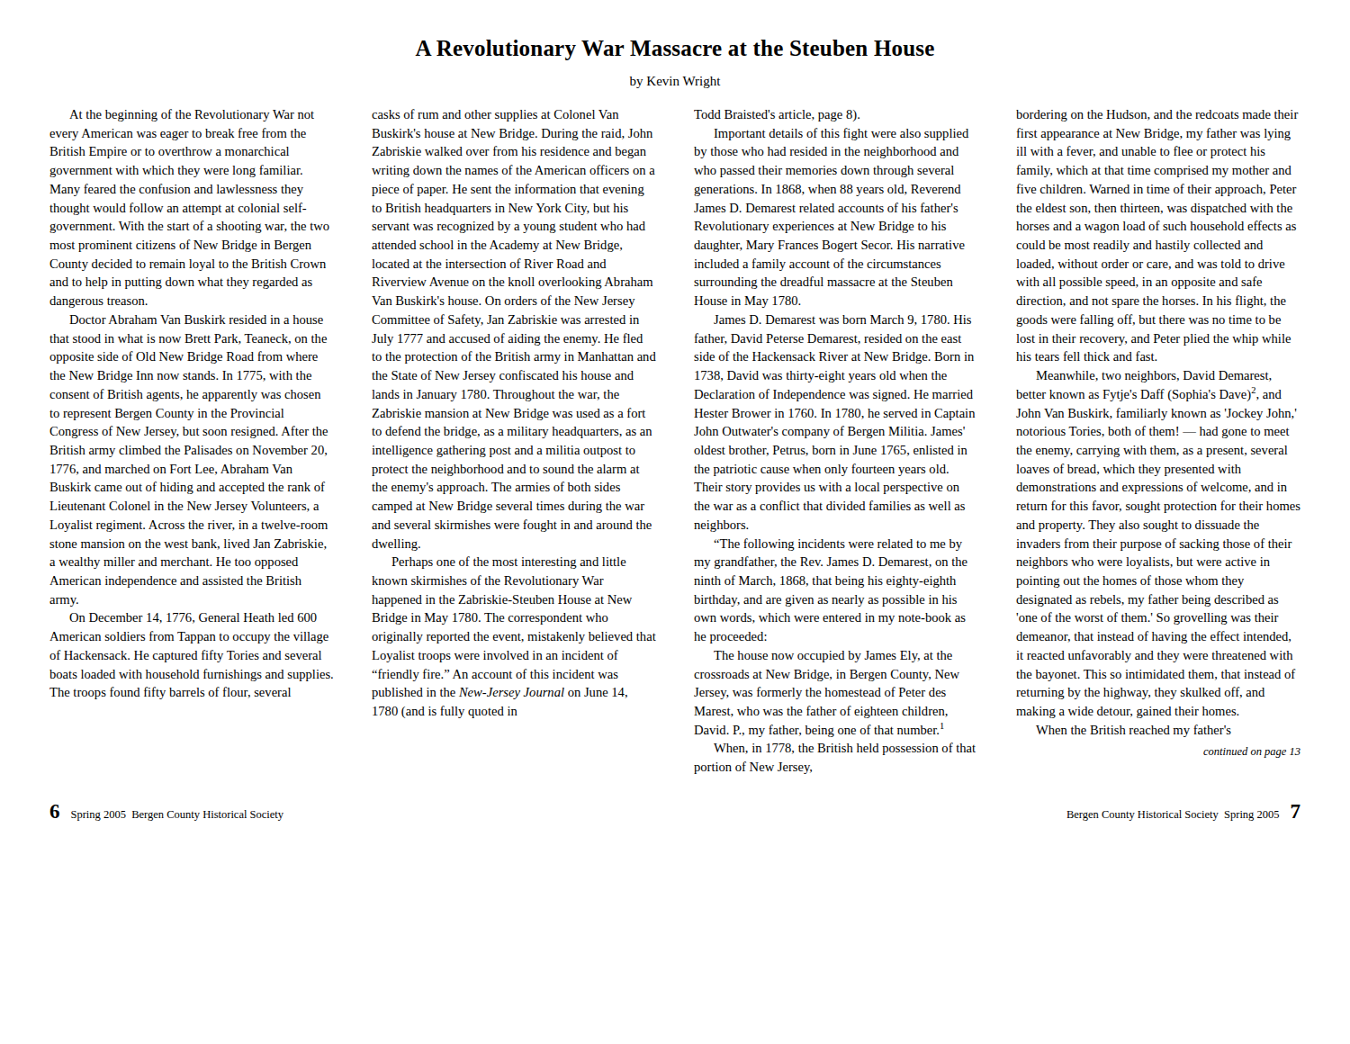A Revolutionary War Massacre at the Steuben House
by Kevin Wright
At the beginning of the Revolutionary War not every American was eager to break free from the British Empire or to overthrow a monarchical government with which they were long familiar. Many feared the confusion and lawlessness they thought would follow an attempt at colonial self-government. With the start of a shooting war, the two most prominent citizens of New Bridge in Bergen County decided to remain loyal to the British Crown and to help in putting down what they regarded as dangerous treason.
Doctor Abraham Van Buskirk resided in a house that stood in what is now Brett Park, Teaneck, on the opposite side of Old New Bridge Road from where the New Bridge Inn now stands. In 1775, with the consent of British agents, he apparently was chosen to represent Bergen County in the Provincial Congress of New Jersey, but soon resigned. After the British army climbed the Palisades on November 20, 1776, and marched on Fort Lee, Abraham Van Buskirk came out of hiding and accepted the rank of Lieutenant Colonel in the New Jersey Volunteers, a Loyalist regiment. Across the river, in a twelve-room stone mansion on the west bank, lived Jan Zabriskie, a wealthy miller and merchant. He too opposed American independence and assisted the British army.
On December 14, 1776, General Heath led 600 American soldiers from Tappan to occupy the village of Hackensack. He captured fifty Tories and several boats loaded with household furnishings and supplies. The troops found fifty barrels of flour, several
casks of rum and other supplies at Colonel Van Buskirk's house at New Bridge. During the raid, John Zabriskie walked over from his residence and began writing down the names of the American officers on a piece of paper. He sent the information that evening to British headquarters in New York City, but his servant was recognized by a young student who had attended school in the Academy at New Bridge, located at the intersection of River Road and Riverview Avenue on the knoll overlooking Abraham Van Buskirk's house. On orders of the New Jersey Committee of Safety, Jan Zabriskie was arrested in July 1777 and accused of aiding the enemy. He fled to the protection of the British army in Manhattan and the State of New Jersey confiscated his house and lands in January 1780. Throughout the war, the Zabriskie mansion at New Bridge was used as a fort to defend the bridge, as a military headquarters, as an intelligence gathering post and a militia outpost to protect the neighborhood and to sound the alarm at the enemy's approach. The armies of both sides camped at New Bridge several times during the war and several skirmishes were fought in and around the dwelling.
Perhaps one of the most interesting and little known skirmishes of the Revolutionary War happened in the Zabriskie-Steuben House at New Bridge in May 1780. The correspondent who originally reported the event, mistakenly believed that Loyalist troops were involved in an incident of “friendly fire.” An account of this incident was published in the New-Jersey Journal on June 14, 1780 (and is fully quoted in
Todd Braisted's article, page 8).
Important details of this fight were also supplied by those who had resided in the neighborhood and who passed their memories down through several generations. In 1868, when 88 years old, Reverend James D. Demarest related accounts of his father's Revolutionary experiences at New Bridge to his daughter, Mary Frances Bogert Secor. His narrative included a family account of the circumstances surrounding the dreadful massacre at the Steuben House in May 1780.
James D. Demarest was born March 9, 1780. His father, David Peterse Demarest, resided on the east side of the Hackensack River at New Bridge. Born in 1738, David was thirty-eight years old when the Declaration of Independence was signed. He married Hester Brower in 1760. In 1780, he served in Captain John Outwater's company of Bergen Militia. James' oldest brother, Petrus, born in June 1765, enlisted in the patriotic cause when only fourteen years old. Their story provides us with a local perspective on the war as a conflict that divided families as well as neighbors.
“The following incidents were related to me by my grandfather, the Rev. James D. Demarest, on the ninth of March, 1868, that being his eighty-eighth birthday, and are given as nearly as possible in his own words, which were entered in my note-book as he proceeded:
The house now occupied by James Ely, at the crossroads at New Bridge, in Bergen County, New Jersey, was formerly the homestead of Peter des Marest, who was the father of eighteen children, David. P., my father, being one of that number.1
When, in 1778, the British held possession of that portion of New Jersey,
bordering on the Hudson, and the redcoats made their first appearance at New Bridge, my father was lying ill with a fever, and unable to flee or protect his family, which at that time comprised my mother and five children. Warned in time of their approach, Peter the eldest son, then thirteen, was dispatched with the horses and a wagon load of such household effects as could be most readily and hastily collected and loaded, without order or care, and was told to drive with all possible speed, in an opposite and safe direction, and not spare the horses. In his flight, the goods were falling off, but there was no time to be lost in their recovery, and Peter plied the whip while his tears fell thick and fast.
Meanwhile, two neighbors, David Demarest, better known as Fytje's Daff (Sophia's Dave)2, and John Van Buskirk, familiarly known as 'Jockey John,' notorious Tories, both of them! — had gone to meet the enemy, carrying with them, as a present, several loaves of bread, which they presented with demonstrations and expressions of welcome, and in return for this favor, sought protection for their homes and property. They also sought to dissuade the invaders from their purpose of sacking those of their neighbors who were loyalists, but were active in pointing out the homes of those whom they designated as rebels, my father being described as 'one of the worst of them.' So grovelling was their demeanor, that instead of having the effect intended, it reacted unfavorably and they were threatened with the bayonet. This so intimidated them, that instead of returning by the highway, they skulked off, and making a wide detour, gained their homes.
When the British reached my father's
continued on page 13
6 Spring 2005 Bergen County Historical Society
Bergen County Historical Society Spring 2005 7